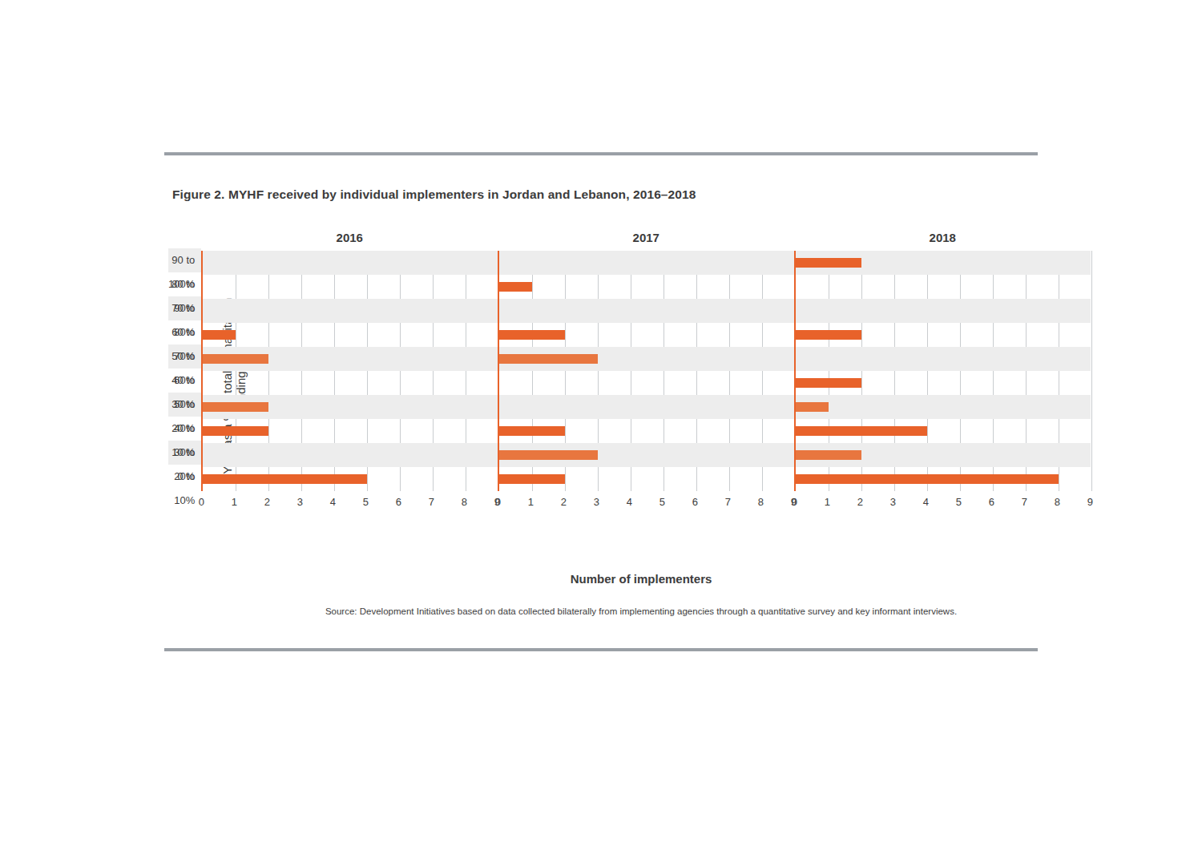Figure 2. MYHF received by individual implementers in Jordan and Lebanon, 2016–2018
MYHF as a % of total humanitarian funding
90 to 100%
80 to 90%
70 to 80%
60 to 70%
50 to 60%
40 to 50%
30 to 40%
20 to 30%
10 to 20%
0 to 10%
2016
0 1 2 3 4 5 6 7 8 9
2017
0 1 2 3 4 5 6 7 8 9
2018
0 1 2 3 4 5 6 7 8 9
Number of implementers
Source: Development Initiatives based on data collected bilaterally from implementing agencies through a quantitative survey and key informant interviews.